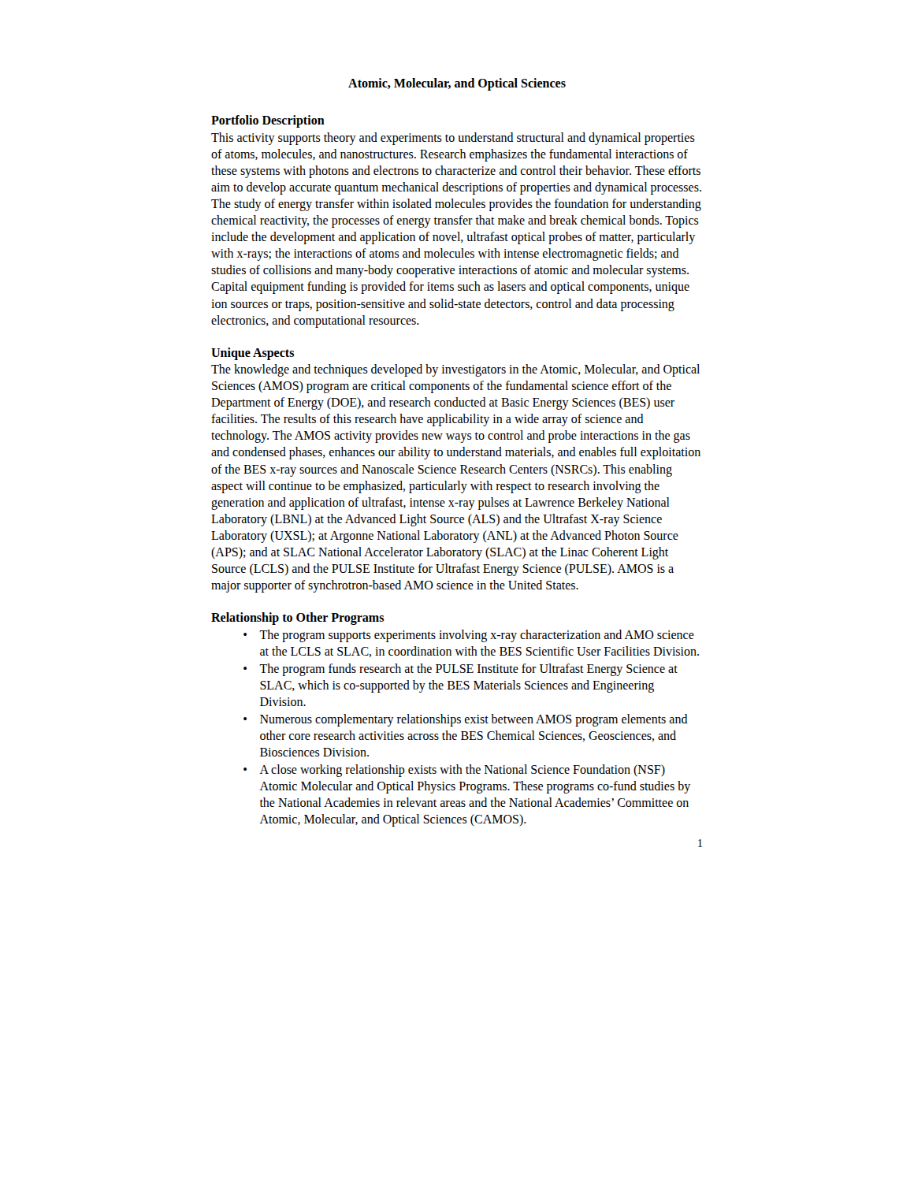Atomic, Molecular, and Optical Sciences
Portfolio Description
This activity supports theory and experiments to understand structural and dynamical properties of atoms, molecules, and nanostructures. Research emphasizes the fundamental interactions of these systems with photons and electrons to characterize and control their behavior. These efforts aim to develop accurate quantum mechanical descriptions of properties and dynamical processes. The study of energy transfer within isolated molecules provides the foundation for understanding chemical reactivity, the processes of energy transfer that make and break chemical bonds. Topics include the development and application of novel, ultrafast optical probes of matter, particularly with x-rays; the interactions of atoms and molecules with intense electromagnetic fields; and studies of collisions and many-body cooperative interactions of atomic and molecular systems. Capital equipment funding is provided for items such as lasers and optical components, unique ion sources or traps, position-sensitive and solid-state detectors, control and data processing electronics, and computational resources.
Unique Aspects
The knowledge and techniques developed by investigators in the Atomic, Molecular, and Optical Sciences (AMOS) program are critical components of the fundamental science effort of the Department of Energy (DOE), and research conducted at Basic Energy Sciences (BES) user facilities. The results of this research have applicability in a wide array of science and technology. The AMOS activity provides new ways to control and probe interactions in the gas and condensed phases, enhances our ability to understand materials, and enables full exploitation of the BES x-ray sources and Nanoscale Science Research Centers (NSRCs). This enabling aspect will continue to be emphasized, particularly with respect to research involving the generation and application of ultrafast, intense x-ray pulses at Lawrence Berkeley National Laboratory (LBNL) at the Advanced Light Source (ALS) and the Ultrafast X-ray Science Laboratory (UXSL); at Argonne National Laboratory (ANL) at the Advanced Photon Source (APS); and at SLAC National Accelerator Laboratory (SLAC) at the Linac Coherent Light Source (LCLS) and the PULSE Institute for Ultrafast Energy Science (PULSE). AMOS is a major supporter of synchrotron-based AMO science in the United States.
Relationship to Other Programs
The program supports experiments involving x-ray characterization and AMO science at the LCLS at SLAC, in coordination with the BES Scientific User Facilities Division.
The program funds research at the PULSE Institute for Ultrafast Energy Science at SLAC, which is co-supported by the BES Materials Sciences and Engineering Division.
Numerous complementary relationships exist between AMOS program elements and other core research activities across the BES Chemical Sciences, Geosciences, and Biosciences Division.
A close working relationship exists with the National Science Foundation (NSF) Atomic Molecular and Optical Physics Programs. These programs co-fund studies by the National Academies in relevant areas and the National Academies’ Committee on Atomic, Molecular, and Optical Sciences (CAMOS).
1